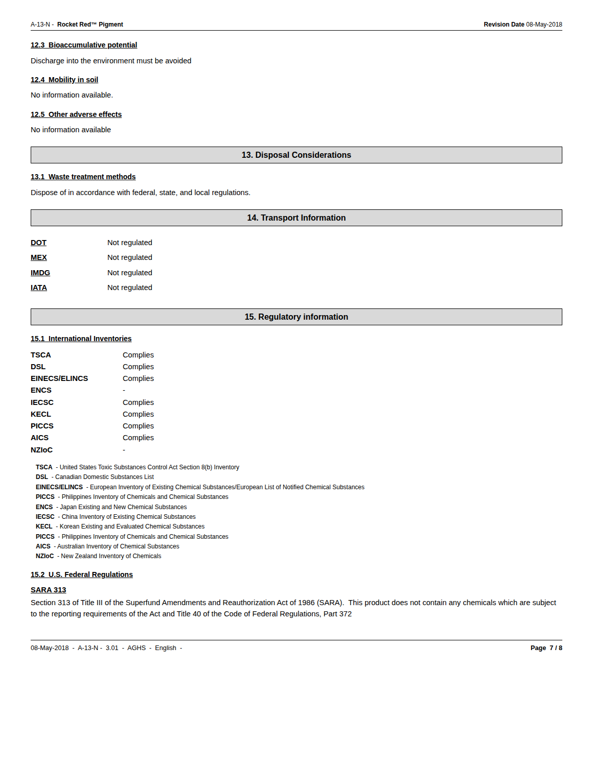A-13-N - Rocket Red™ Pigment
Revision Date 08-May-2018
12.3 Bioaccumulative potential
Discharge into the environment must be avoided
12.4 Mobility in soil
No information available.
12.5 Other adverse effects
No information available
13. Disposal Considerations
13.1 Waste treatment methods
Dispose of in accordance with federal, state, and local regulations.
14. Transport Information
| DOT | Not regulated |
| MEX | Not regulated |
| IMDG | Not regulated |
| IATA | Not regulated |
15. Regulatory information
15.1 International Inventories
| TSCA | Complies |
| DSL | Complies |
| EINECS/ELINCS | Complies |
| ENCS | - |
| IECSC | Complies |
| KECL | Complies |
| PICCS | Complies |
| AICS | Complies |
| NZIoC | - |
TSCA - United States Toxic Substances Control Act Section 8(b) Inventory
DSL - Canadian Domestic Substances List
EINECS/ELINCS - European Inventory of Existing Chemical Substances/European List of Notified Chemical Substances
PICCS - Philippines Inventory of Chemicals and Chemical Substances
ENCS - Japan Existing and New Chemical Substances
IECSC - China Inventory of Existing Chemical Substances
KECL - Korean Existing and Evaluated Chemical Substances
PICCS - Philippines Inventory of Chemicals and Chemical Substances
AICS - Australian Inventory of Chemical Substances
NZIoC - New Zealand Inventory of Chemicals
15.2 U.S. Federal Regulations
SARA 313
Section 313 of Title III of the Superfund Amendments and Reauthorization Act of 1986 (SARA). This product does not contain any chemicals which are subject to the reporting requirements of the Act and Title 40 of the Code of Federal Regulations, Part 372
08-May-2018 - A-13-N - 3.01 - AGHS - English -
Page 7 / 8